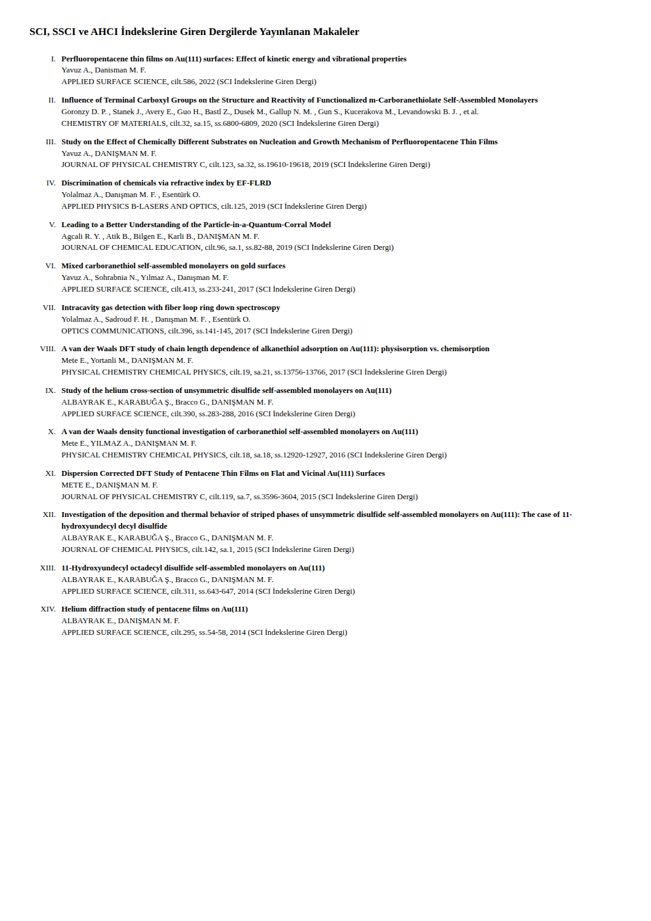SCI, SSCI ve AHCI İndekslerine Giren Dergilerde Yayınlanan Makaleler
Perfluoropentacene thin films on Au(111) surfaces: Effect of kinetic energy and vibrational properties Yavuz A., Danisman M. F. APPLIED SURFACE SCIENCE, cilt.586, 2022 (SCI İndekslerine Giren Dergi)
Influence of Terminal Carboxyl Groups on the Structure and Reactivity of Functionalized m-Carboranethiolate Self-Assembled Monolayers Goronzy D. P. , Stanek J., Avery E., Guo H., Bastl Z., Dusek M., Gallup N. M. , Gun S., Kucerakova M., Levandowski B. J. , et al. CHEMISTRY OF MATERIALS, cilt.32, sa.15, ss.6800-6809, 2020 (SCI İndekslerine Giren Dergi)
Study on the Effect of Chemically Different Substrates on Nucleation and Growth Mechanism of Perfluoropentacene Thin Films Yavuz A., DANIŞMAN M. F. JOURNAL OF PHYSICAL CHEMISTRY C, cilt.123, sa.32, ss.19610-19618, 2019 (SCI İndekslerine Giren Dergi)
Discrimination of chemicals via refractive index by EF-FLRD Yolalmaz A., Danışman M. F. , Esentürk O. APPLIED PHYSICS B-LASERS AND OPTICS, cilt.125, 2019 (SCI İndekslerine Giren Dergi)
Leading to a Better Understanding of the Particle-in-a-Quantum-Corral Model Agcali R. Y. , Atik B., Bilgen E., Karli B., DANIŞMAN M. F. JOURNAL OF CHEMICAL EDUCATION, cilt.96, sa.1, ss.82-88, 2019 (SCI İndekslerine Giren Dergi)
Mixed carboranethiol self-assembled monolayers on gold surfaces Yavuz A., Sohrabnia N., Yılmaz A., Danışman M. F. APPLIED SURFACE SCIENCE, cilt.413, ss.233-241, 2017 (SCI İndekslerine Giren Dergi)
Intracavity gas detection with fiber loop ring down spectroscopy Yolalmaz A., Sadroud F. H. , Danışman M. F. , Esentürk O. OPTICS COMMUNICATIONS, cilt.396, ss.141-145, 2017 (SCI İndekslerine Giren Dergi)
A van der Waals DFT study of chain length dependence of alkanethiol adsorption on Au(111): physisorption vs. chemisorption Mete E., Yortanli M., DANIŞMAN M. F. PHYSICAL CHEMISTRY CHEMICAL PHYSICS, cilt.19, sa.21, ss.13756-13766, 2017 (SCI İndekslerine Giren Dergi)
Study of the helium cross-section of unsymmetric disulfide self-assembled monolayers on Au(111) ALBAYRAK E., KARABUĞA Ş., Bracco G., DANIŞMAN M. F. APPLIED SURFACE SCIENCE, cilt.390, ss.283-288, 2016 (SCI İndekslerine Giren Dergi)
A van der Waals density functional investigation of carboranethiol self-assembled monolayers on Au(111) Mete E., YILMAZ A., DANIŞMAN M. F. PHYSICAL CHEMISTRY CHEMICAL PHYSICS, cilt.18, sa.18, ss.12920-12927, 2016 (SCI İndekslerine Giren Dergi)
Dispersion Corrected DFT Study of Pentacene Thin Films on Flat and Vicinal Au(111) Surfaces METE E., DANIŞMAN M. F. JOURNAL OF PHYSICAL CHEMISTRY C, cilt.119, sa.7, ss.3596-3604, 2015 (SCI İndekslerine Giren Dergi)
Investigation of the deposition and thermal behavior of striped phases of unsymmetric disulfide self-assembled monolayers on Au(111): The case of 11-hydroxyundecyl decyl disulfide ALBAYRAK E., KARABUĞA Ş., Bracco G., DANIŞMAN M. F. JOURNAL OF CHEMICAL PHYSICS, cilt.142, sa.1, 2015 (SCI İndekslerine Giren Dergi)
11-Hydroxyundecyl octadecyl disulfide self-assembled monolayers on Au(111) ALBAYRAK E., KARABUĞA Ş., Bracco G., DANIŞMAN M. F. APPLIED SURFACE SCIENCE, cilt.311, ss.643-647, 2014 (SCI İndekslerine Giren Dergi)
Helium diffraction study of pentacene films on Au(111) ALBAYRAK E., DANIŞMAN M. F. APPLIED SURFACE SCIENCE, cilt.295, ss.54-58, 2014 (SCI İndekslerine Giren Dergi)